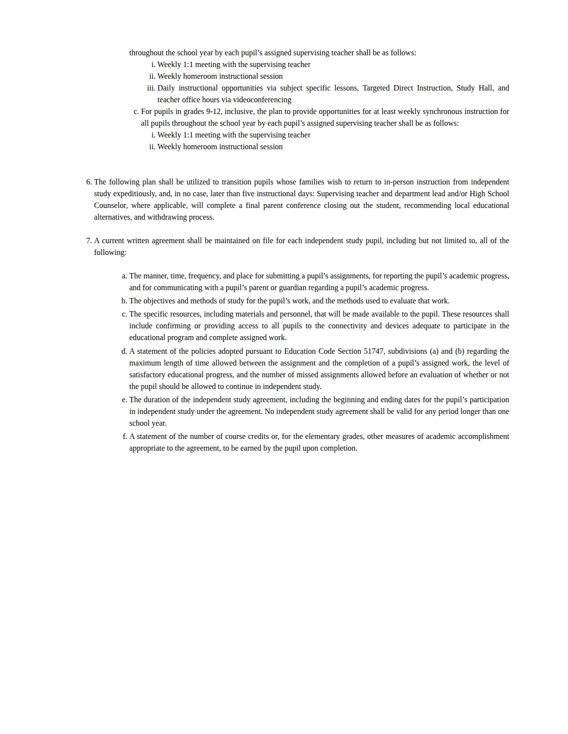throughout the school year by each pupil’s assigned supervising teacher shall be as follows:
Weekly 1:1 meeting with the supervising teacher
Weekly homeroom instructional session
Daily instructional opportunities via subject specific lessons, Targeted Direct Instruction, Study Hall, and teacher office hours via videoconferencing
For pupils in grades 9-12, inclusive, the plan to provide opportunities for at least weekly synchronous instruction for all pupils throughout the school year by each pupil’s assigned supervising teacher shall be as follows:
Weekly 1:1 meeting with the supervising teacher
Weekly homeroom instructional session
The following plan shall be utilized to transition pupils whose families wish to return to in-person instruction from independent study expeditiously, and, in no case, later than five instructional days: Supervising teacher and department lead and/or High School Counselor, where applicable, will complete a final parent conference closing out the student, recommending local educational alternatives, and withdrawing process.
A current written agreement shall be maintained on file for each independent study pupil, including but not limited to, all of the following:
The manner, time, frequency, and place for submitting a pupil’s assignments, for reporting the pupil’s academic progress, and for communicating with a pupil’s parent or guardian regarding a pupil’s academic progress.
The objectives and methods of study for the pupil’s work, and the methods used to evaluate that work.
The specific resources, including materials and personnel, that will be made available to the pupil. These resources shall include confirming or providing access to all pupils to the connectivity and devices adequate to participate in the educational program and complete assigned work.
A statement of the policies adopted pursuant to Education Code Section 51747, subdivisions (a) and (b) regarding the maximum length of time allowed between the assignment and the completion of a pupil’s assigned work, the level of satisfactory educational progress, and the number of missed assignments allowed before an evaluation of whether or not the pupil should be allowed to continue in independent study.
The duration of the independent study agreement, including the beginning and ending dates for the pupil’s participation in independent study under the agreement. No independent study agreement shall be valid for any period longer than one school year.
A statement of the number of course credits or, for the elementary grades, other measures of academic accomplishment appropriate to the agreement, to be earned by the pupil upon completion.